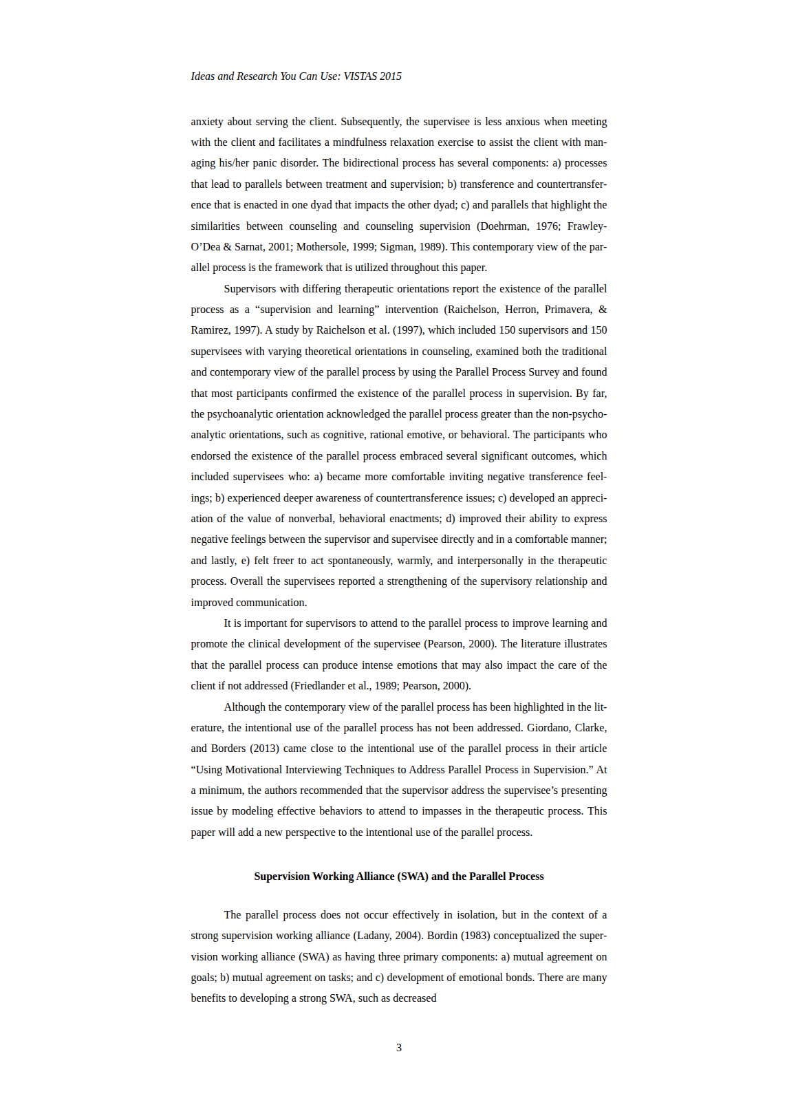Ideas and Research You Can Use: VISTAS 2015
anxiety about serving the client. Subsequently, the supervisee is less anxious when meeting with the client and facilitates a mindfulness relaxation exercise to assist the client with managing his/her panic disorder. The bidirectional process has several components: a) processes that lead to parallels between treatment and supervision; b) transference and countertransference that is enacted in one dyad that impacts the other dyad; c) and parallels that highlight the similarities between counseling and counseling supervision (Doehrman, 1976; Frawley-O’Dea & Sarnat, 2001; Mothersole, 1999; Sigman, 1989). This contemporary view of the parallel process is the framework that is utilized throughout this paper.
Supervisors with differing therapeutic orientations report the existence of the parallel process as a “supervision and learning” intervention (Raichelson, Herron, Primavera, & Ramirez, 1997). A study by Raichelson et al. (1997), which included 150 supervisors and 150 supervisees with varying theoretical orientations in counseling, examined both the traditional and contemporary view of the parallel process by using the Parallel Process Survey and found that most participants confirmed the existence of the parallel process in supervision. By far, the psychoanalytic orientation acknowledged the parallel process greater than the non-psychoanalytic orientations, such as cognitive, rational emotive, or behavioral. The participants who endorsed the existence of the parallel process embraced several significant outcomes, which included supervisees who: a) became more comfortable inviting negative transference feelings; b) experienced deeper awareness of countertransference issues; c) developed an appreciation of the value of nonverbal, behavioral enactments; d) improved their ability to express negative feelings between the supervisor and supervisee directly and in a comfortable manner; and lastly, e) felt freer to act spontaneously, warmly, and interpersonally in the therapeutic process. Overall the supervisees reported a strengthening of the supervisory relationship and improved communication.
It is important for supervisors to attend to the parallel process to improve learning and promote the clinical development of the supervisee (Pearson, 2000). The literature illustrates that the parallel process can produce intense emotions that may also impact the care of the client if not addressed (Friedlander et al., 1989; Pearson, 2000).
Although the contemporary view of the parallel process has been highlighted in the literature, the intentional use of the parallel process has not been addressed. Giordano, Clarke, and Borders (2013) came close to the intentional use of the parallel process in their article “Using Motivational Interviewing Techniques to Address Parallel Process in Supervision.” At a minimum, the authors recommended that the supervisor address the supervisee’s presenting issue by modeling effective behaviors to attend to impasses in the therapeutic process. This paper will add a new perspective to the intentional use of the parallel process.
Supervision Working Alliance (SWA) and the Parallel Process
The parallel process does not occur effectively in isolation, but in the context of a strong supervision working alliance (Ladany, 2004). Bordin (1983) conceptualized the supervision working alliance (SWA) as having three primary components: a) mutual agreement on goals; b) mutual agreement on tasks; and c) development of emotional bonds. There are many benefits to developing a strong SWA, such as decreased
3